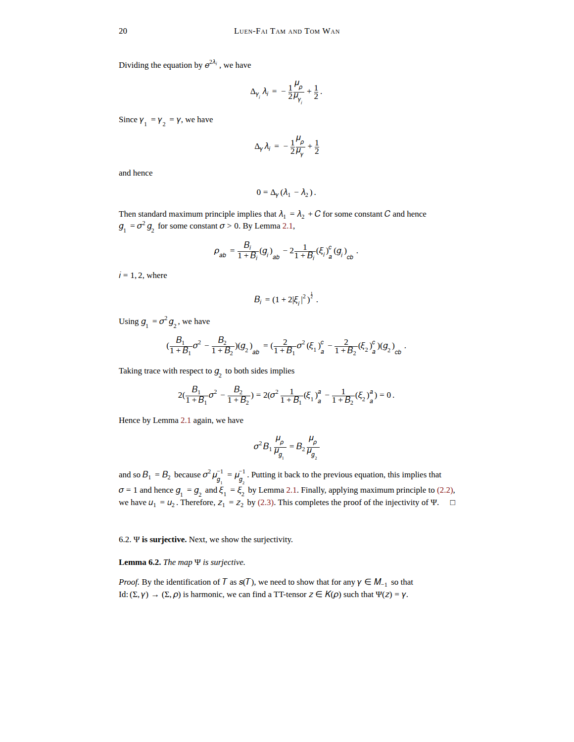20 Luen-Fai Tam and Tom Wan
Dividing the equation by e2λi, we have
Δγi λi = − 12 μρ μγi + 12 .
Since γ1=γ2=γ, we have
Δγ λi = − 12 μρ μγ + 12
and hence
0 = Δγ ( λ1 − λ2 ) .
Then standard maximum principle implies that λ1=λ2+C for some constant C and hence g1=σ2g2 for some constant σ>0. By Lemma 2.1,
ρab = Bi 1+Bi (gi)ab − 2 1 1+Bi (ξi) a c (gi)cb .
i=1,2, where
Bi = ( 1+2 |ξi|2 ) 12 .
Using g1=σ2g2, we have
( B1 1+B1 σ2 − B2 1+B2 ) (g2)ab = ( 2 1+B1 σ2 (ξ1) ac − 2 1+B2 (ξ2) ac ) (g2)cb .
Taking trace with respect to g2 to both sides implies
2 ( B1 1+B1 σ2 − B2 1+B2 ) = 2 ( σ2 1 1+B1 (ξ1) aa − 1 1+B2 (ξ2) aa ) = 0 .
Hence by Lemma 2.1 again, we have
σ2 B1 μρ μg1 = B2 μρ μg2
and so B1=B2 because σ2μg1−1=μg2−1. Putting it back to the previous equation, this implies that σ=1 and hence g1=g2 and ξ1=ξ2 by Lemma 2.1. Finally, applying maximum principle to (2.2), we have u1=u2. Therefore, z1=z2 by (2.3). This completes the proof of the injectivity of Ψ.□
6.2. Ψ is surjective. Next, we show the surjectivity.
Lemma 6.2. The map Ψ is surjective.
Proof. By the identification of T as s(T), we need to show that for any γ∈M−1 so that Id:(Σ,γ)→(Σ,ρ) is harmonic, we can find a TT-tensor z∈K(ρ) such that Ψ(z)=γ.